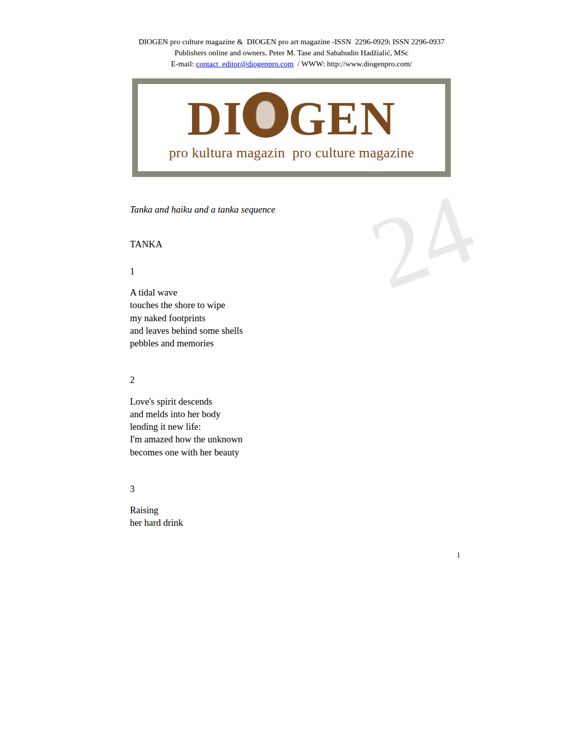DIOGEN pro culture magazine & DIOGEN pro art magazine -ISSN 2296-0929; ISSN 2296-0937
Publishers online and owners, Peter M. Tase and Sabahudin Hadžialić, MSc
E-mail: contact_editor@diogenpro.com / WWW: http://www.diogenpro.com/
DI GEN
pro kultura magazin pro culture magazine
24
Tanka and haiku and a tanka sequence
TANKA
1
A tidal wave touches the shore to wipe my naked footprints and leaves behind some shells pebbles and memories
2
Love's spirit descends and melds into her body lending it new life: I'm amazed how the unknown becomes one with her beauty
3
Raising her hard drink
1